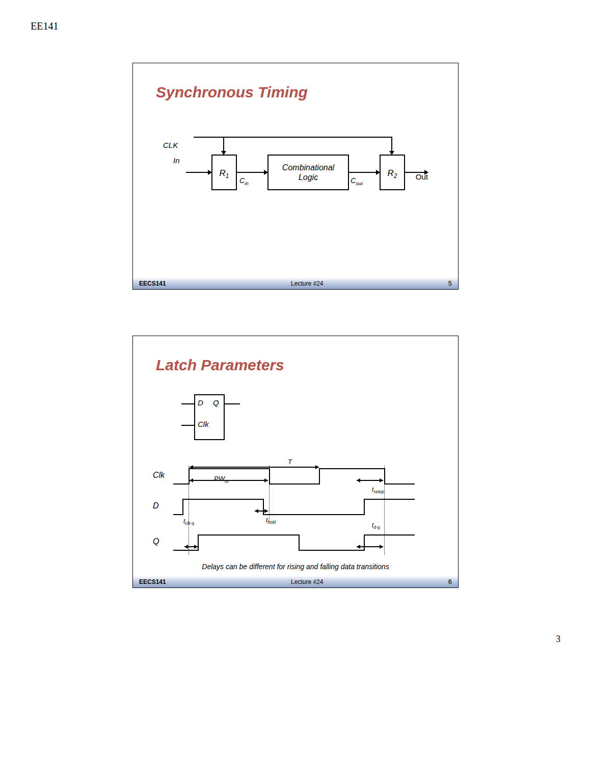EE141
Synchronous Timing
CLK
In
R1
Cin
Combinational
Logic
Cout
R2
Out
EECS141 Lecture #24 5
Latch Parameters
D
Q
Clk
Clk
D
Q
T
PWm
tsetup
thold
tclk-q
td-q
Delays can be different for rising and falling data transitions
EECS141 Lecture #24 6
3